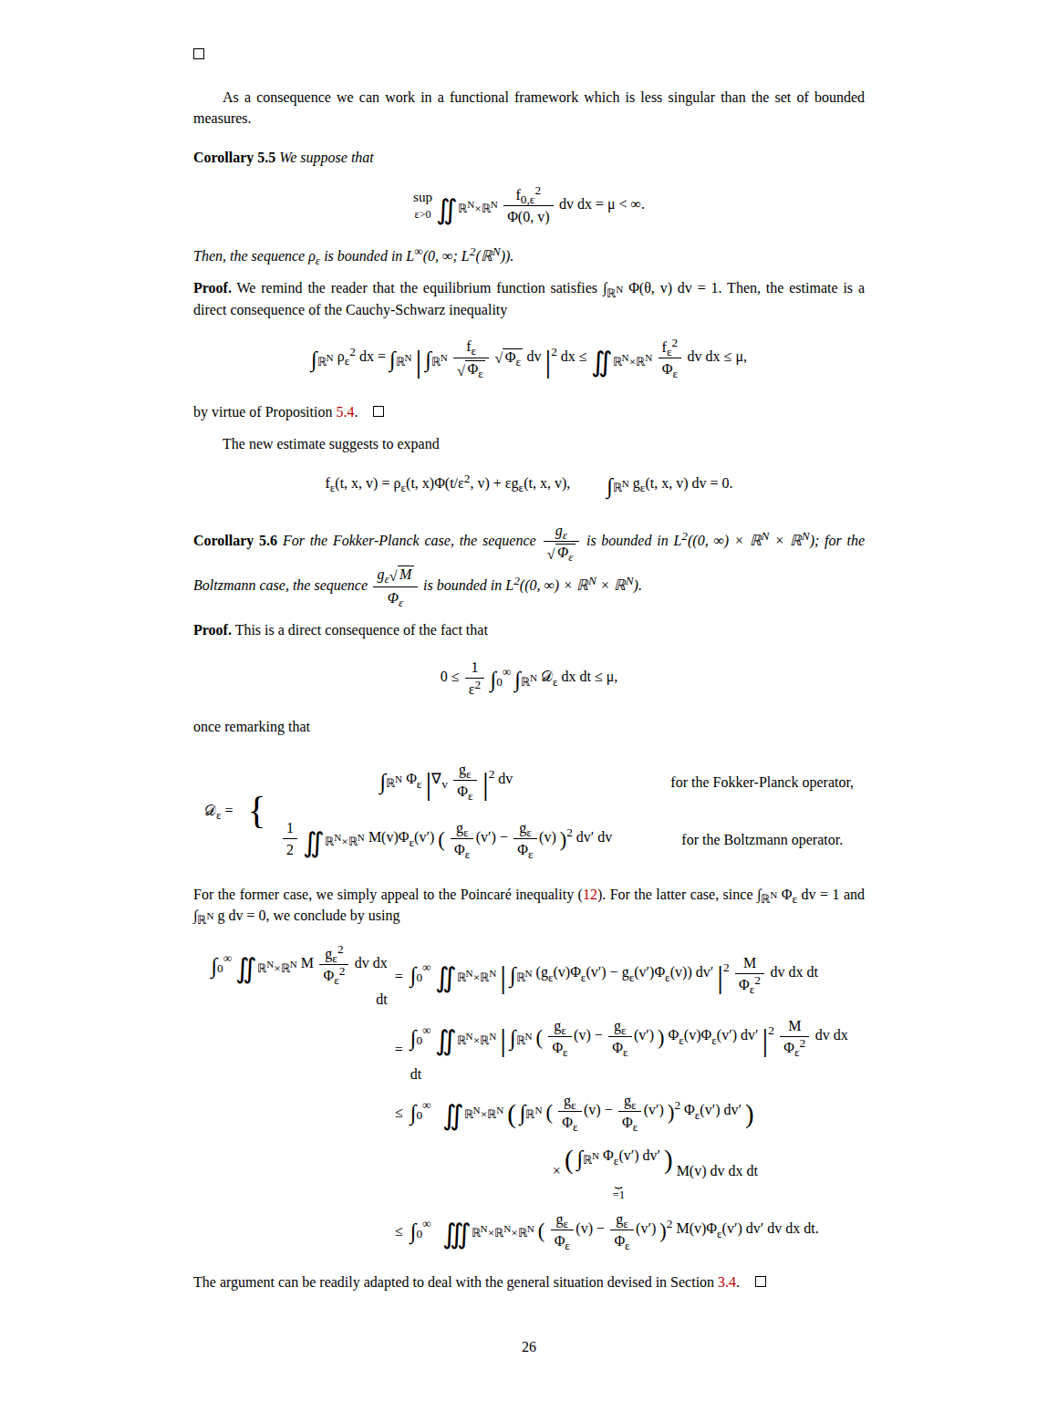As a consequence we can work in a functional framework which is less singular than the set of bounded measures.
Corollary 5.5 We suppose that
sup ε>0 ∬ℝN×ℝN f0,ε2 Φ(0, v) dv dx = μ < ∞.
Then, the sequence ρε is bounded in L∞(0, ∞; L2(ℝN)).
Proof. We remind the reader that the equilibrium function satisfies ∫ℝN Φ(θ, v) dv = 1. Then, the estimate is a direct consequence of the Cauchy-Schwarz inequality
∫ℝN ρε2 dx = ∫ℝN | ∫ℝN fε√Φε √Φε dv |2 dx ≤ ∬ℝN×ℝN fε2 Φε dv dx ≤ μ,
by virtue of Proposition 5.4.
The new estimate suggests to expand
fε(t, x, v) = ρε(t, x)Φ(t/ε2, v) + εgε(t, x, v), ∫ℝN gε(t, x, v) dv = 0.
Corollary 5.6 For the Fokker-Planck case, the sequence gε√Φε is bounded in L2((0, ∞) × ℝN × ℝN); for the Boltzmann case, the sequence gε√M Φε is bounded in L2((0, ∞) × ℝN × ℝN).
Proof. This is a direct consequence of the fact that
0 ≤ 1 ε2 ∫0∞ ∫ℝN 𝒟ε dx dt ≤ μ,
once remarking that
| 𝒟 ε = | { | ∫ ℝ N Φ ε / ∇ v g ε Φ ε / 2 dv | for the Fokker-Planck operator, |
| 1 2 ∬ ℝ N ×ℝ N M(v)Φ ε (v′) ( g ε Φ ε (v′) − g ε Φ ε (v) ) 2 dv′ dv | for the Boltzmann operator. |
For the former case, we simply appeal to the Poincaré inequality (12). For the latter case, since ∫ℝN Φε dv = 1 and ∫ℝN g dv = 0, we conclude by using
| ∫ 0 ∞ ∬ ℝ N ×ℝ N M g ε 2 Φ ε 2 dv dx dt | = | ∫ 0 ∞ ∬ ℝ N ×ℝ N / ∫ ℝ N (g ε (v)Φ ε (v′) − g ε (v′)Φ ε (v)) dv′ / 2 M Φ ε 2 dv dx dt |
| | = | ∫ 0 ∞ ∬ ℝ N ×ℝ N / ∫ ℝ N ( g ε Φ ε (v) − g ε Φ ε (v′) ) Φ ε (v)Φ ε (v′) dv′ / 2 M Φ ε 2 dv dx dt |
| | ≤ | ∫ 0 ∞ ∬ ℝ N ×ℝ N ( ∫ ℝ N ( g ε Φ ε (v) − g ε Φ ε (v′) ) 2 Φ ε (v′) dv′ ) |
| | | × ( ∫ ℝ N Φ ε (v′) dv′ ) ⏟ =1 M(v) dv dx dt |
| | ≤ | ∫ 0 ∞ ∭ ℝ N ×ℝ N ×ℝ N ( g ε Φ ε (v) − g ε Φ ε (v′) ) 2 M(v)Φ ε (v′) dv′ dv dx dt. |
The argument can be readily adapted to deal with the general situation devised in Section 3.4.
26